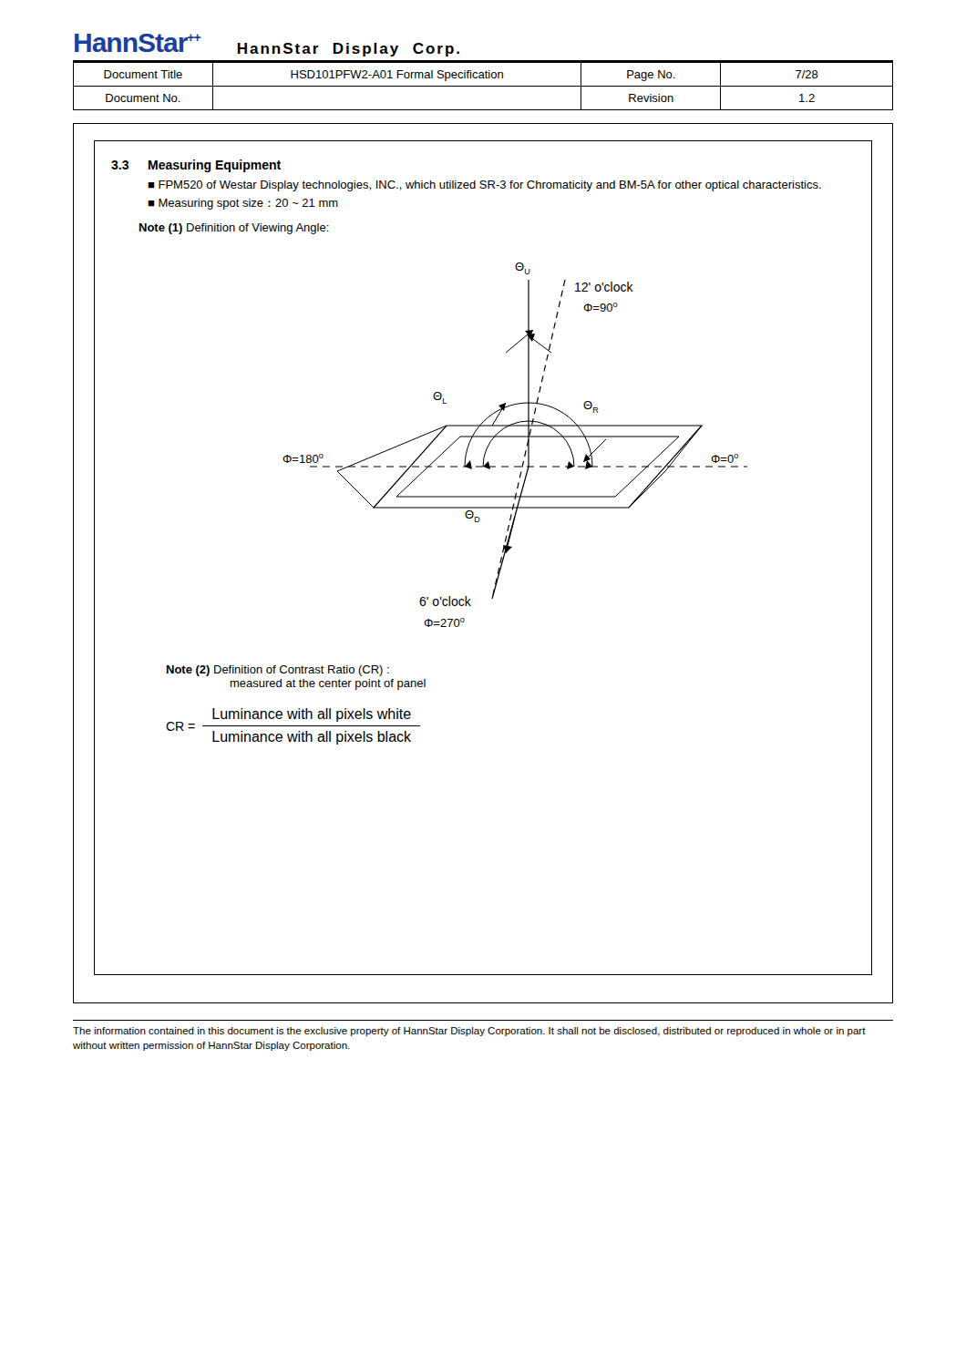HannStar++
HannStar Display Corp.
| Document Title | HSD101PFW2-A01 Formal Specification | Page No. | 7/28 |
| Document No. | | Revision | 1.2 |
3.3 Measuring Equipment
■ FPM520 of Westar Display technologies, INC., which utilized SR-3 for Chromaticity and BM-5A for other optical characteristics.
■ Measuring spot size：20 ~ 21 mm
Note (1) Definition of Viewing Angle:
ΘU 12' o'clock Φ=90o ΘL ΘR Φ=180o Φ=0o ΘD 6' o'clock Φ=270o
Note (2) Definition of Contrast Ratio (CR) :
measured at the center point of panel
CR =
Luminance with all pixels white
Luminance with all pixels black
The information contained in this document is the exclusive property of HannStar Display Corporation. It shall not be disclosed, distributed or reproduced in whole or in part without written permission of HannStar Display Corporation.